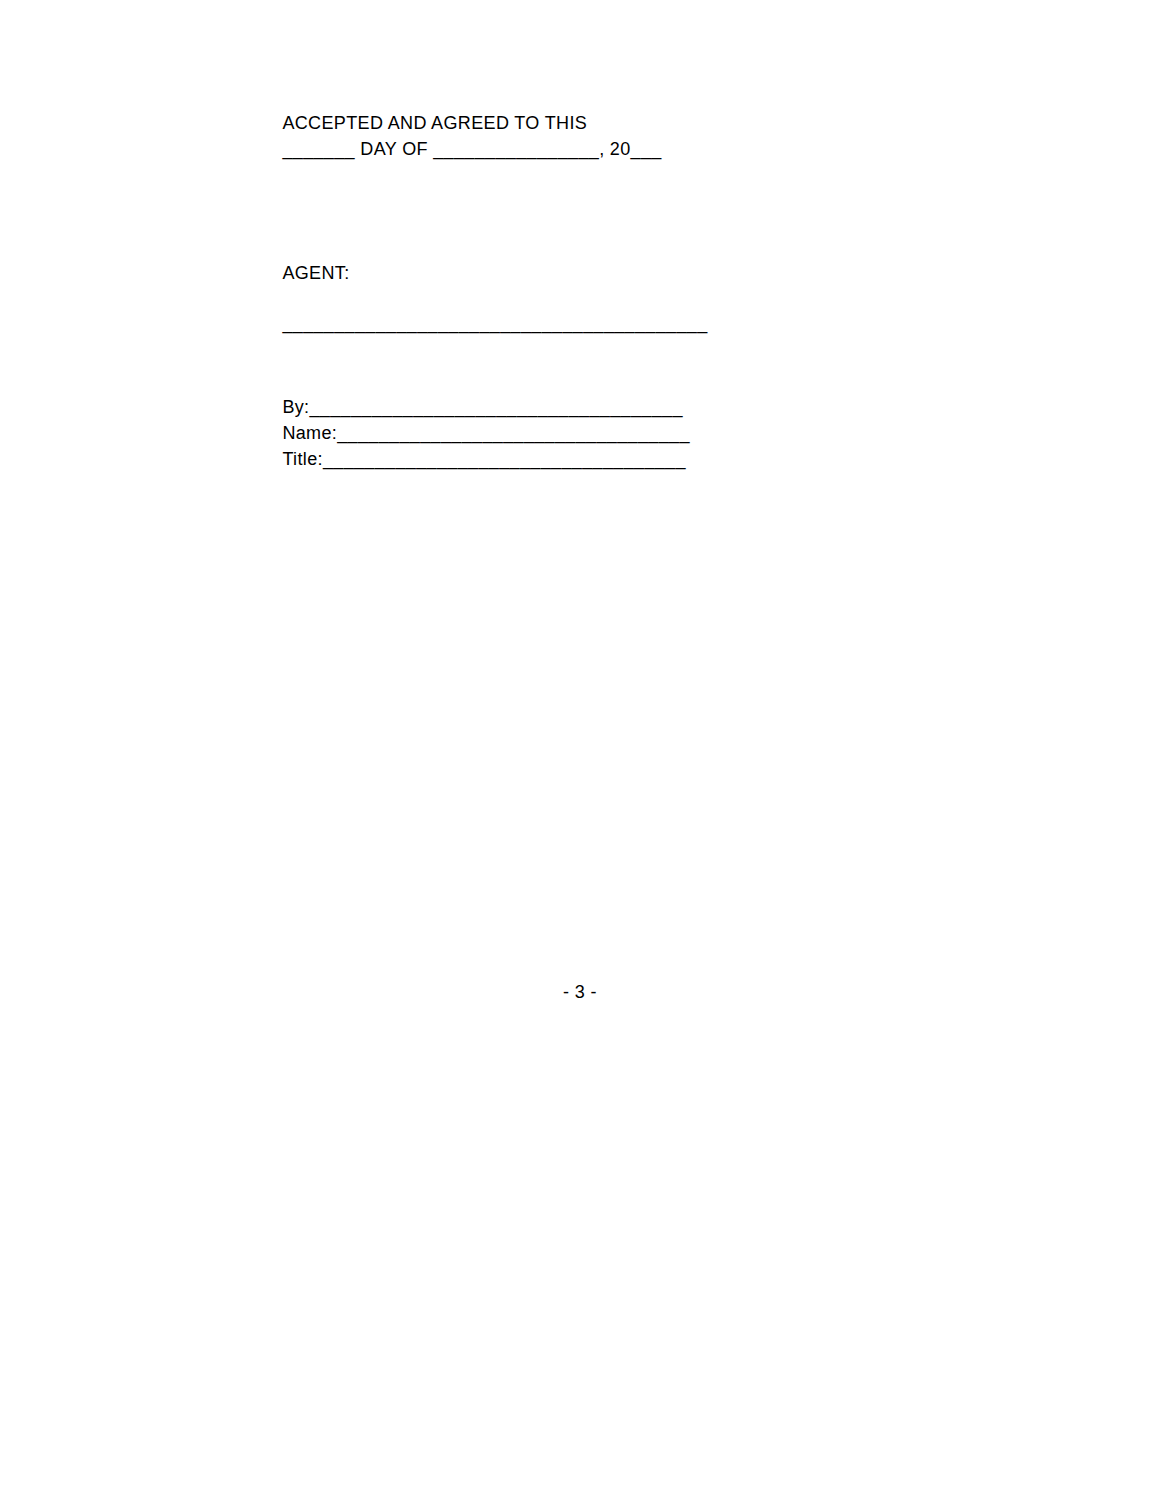ACCEPTED AND AGREED TO THIS
_______ DAY OF ________________, 20___
AGENT:
_________________________________________
By:____________________________________
Name:__________________________________
Title:___________________________________
- 3 -